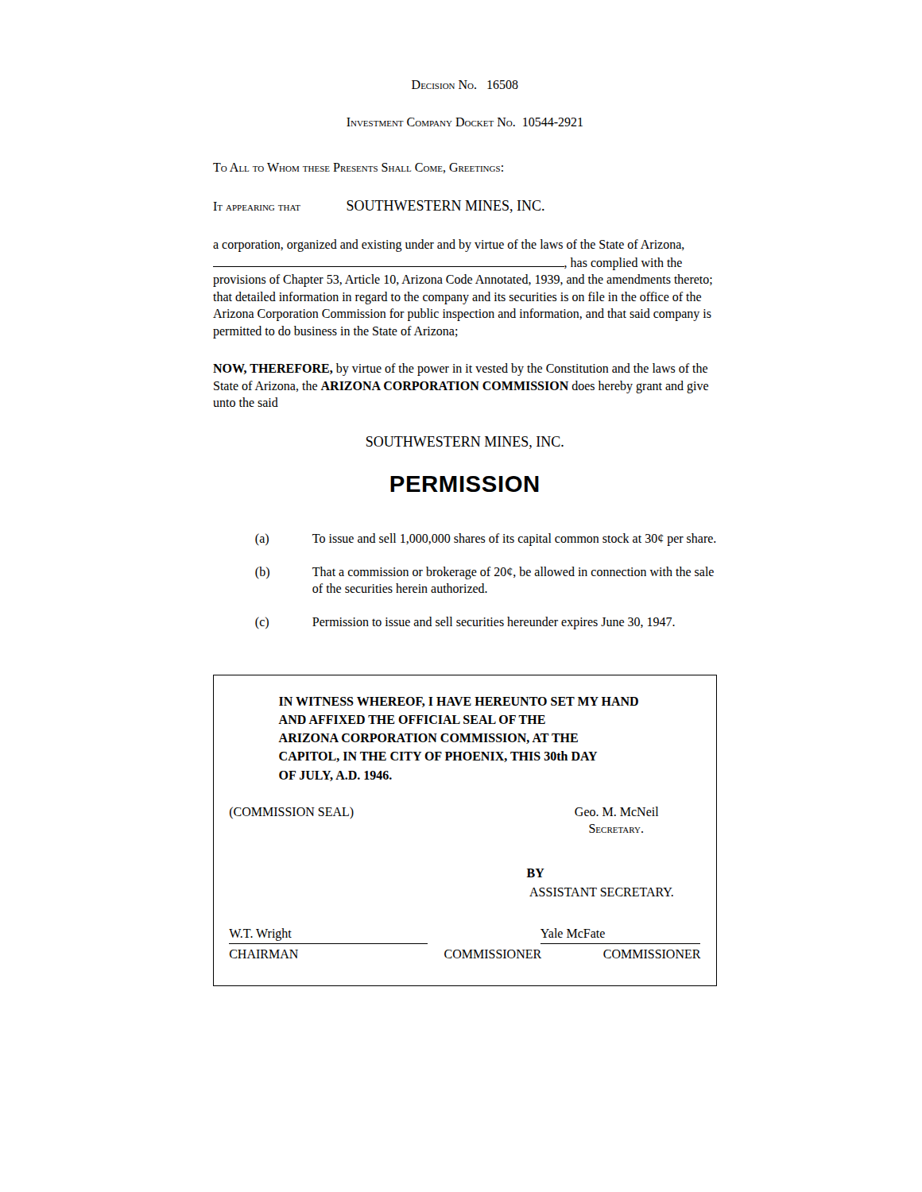Decision No. 16508
Investment Company Docket No. 10544-2921
To All to Whom these Presents Shall Come, Greetings:
It appearing that SOUTHWESTERN MINES, INC.
a corporation, organized and existing under and by virtue of the laws of the State of Arizona,
, has complied with the provisions of Chapter 53, Article 10, Arizona Code Annotated, 1939, and the amendments thereto; that detailed information in regard to the company and its securities is on file in the office of the Arizona Corporation Commission for public inspection and information, and that said company is permitted to do business in the State of Arizona;
NOW, THEREFORE, by virtue of the power in it vested by the Constitution and the laws of the State of Arizona, the ARIZONA CORPORATION COMMISSION does hereby grant and give unto the said
SOUTHWESTERN MINES, INC.
PERMISSION
| (a) | To issue and sell 1,000,000 shares of its capital common stock at 30¢ per share. |
| (b) | That a commission or brokerage of 20¢, be allowed in connection with the sale of the securities herein authorized. |
| (c) | Permission to issue and sell securities hereunder expires June 30, 1947. |
IN WITNESS WHEREOF, I HAVE HEREUNTO SET MY HAND AND AFFIXED THE OFFICIAL SEAL OF THE ARIZONA CORPORATION COMMISSION, AT THE CAPITOL, IN THE CITY OF PHOENIX, THIS 30th DAY OF JULY, A.D. 1946.
(COMMISSION SEAL) Geo. M. McNeil Secretary.
BY ASSISTANT SECRETARY.
W.T. Wright Yale McFate
CHAIRMAN COMMISSIONER COMMISSIONER